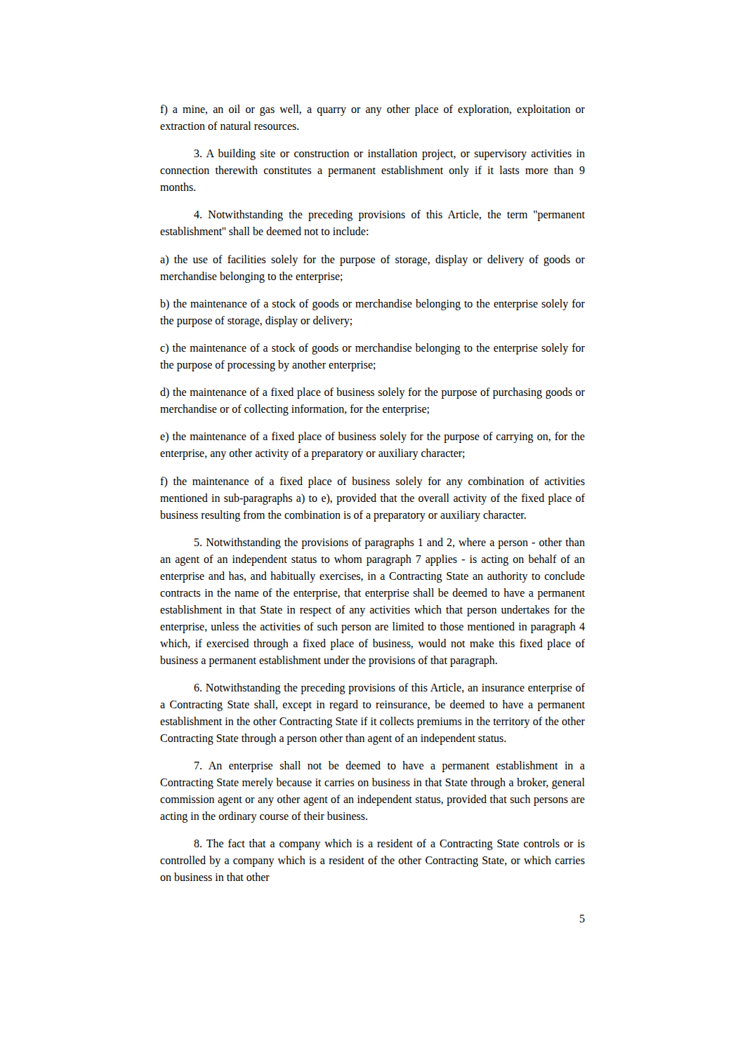f) a mine, an oil or gas well, a quarry or any other place of exploration, exploitation or extraction of natural resources.
3. A building site or construction or installation project, or supervisory activities in connection therewith constitutes a permanent establishment only if it lasts more than 9 months.
4. Notwithstanding the preceding provisions of this Article, the term ''permanent establishment'' shall be deemed not to include:
a) the use of facilities solely for the purpose of storage, display or delivery of goods or merchandise belonging to the enterprise;
b) the maintenance of a stock of goods or merchandise belonging to the enterprise solely for the purpose of storage, display or delivery;
c) the maintenance of a stock of goods or merchandise belonging to the enterprise solely for the purpose of processing by another enterprise;
d) the maintenance of a fixed place of business solely for the purpose of purchasing goods or merchandise or of collecting information, for the enterprise;
e) the maintenance of a fixed place of business solely for the purpose of carrying on, for the enterprise, any other activity of a preparatory or auxiliary character;
f) the maintenance of a fixed place of business solely for any combination of activities mentioned in sub-paragraphs a) to e), provided that the overall activity of the fixed place of business resulting from the combination is of a preparatory or auxiliary character.
5. Notwithstanding the provisions of paragraphs 1 and 2, where a person - other than an agent of an independent status to whom paragraph 7 applies - is acting on behalf of an enterprise and has, and habitually exercises, in a Contracting State an authority to conclude contracts in the name of the enterprise, that enterprise shall be deemed to have a permanent establishment in that State in respect of any activities which that person undertakes for the enterprise, unless the activities of such person are limited to those mentioned in paragraph 4 which, if exercised through a fixed place of business, would not make this fixed place of business a permanent establishment under the provisions of that paragraph.
6. Notwithstanding the preceding provisions of this Article, an insurance enterprise of a Contracting State shall, except in regard to reinsurance, be deemed to have a permanent establishment in the other Contracting State if it collects premiums in the territory of the other Contracting State through a person other than agent of an independent status.
7. An enterprise shall not be deemed to have a permanent establishment in a Contracting State merely because it carries on business in that State through a broker, general commission agent or any other agent of an independent status, provided that such persons are acting in the ordinary course of their business.
8. The fact that a company which is a resident of a Contracting State controls or is controlled by a company which is a resident of the other Contracting State, or which carries on business in that other
5